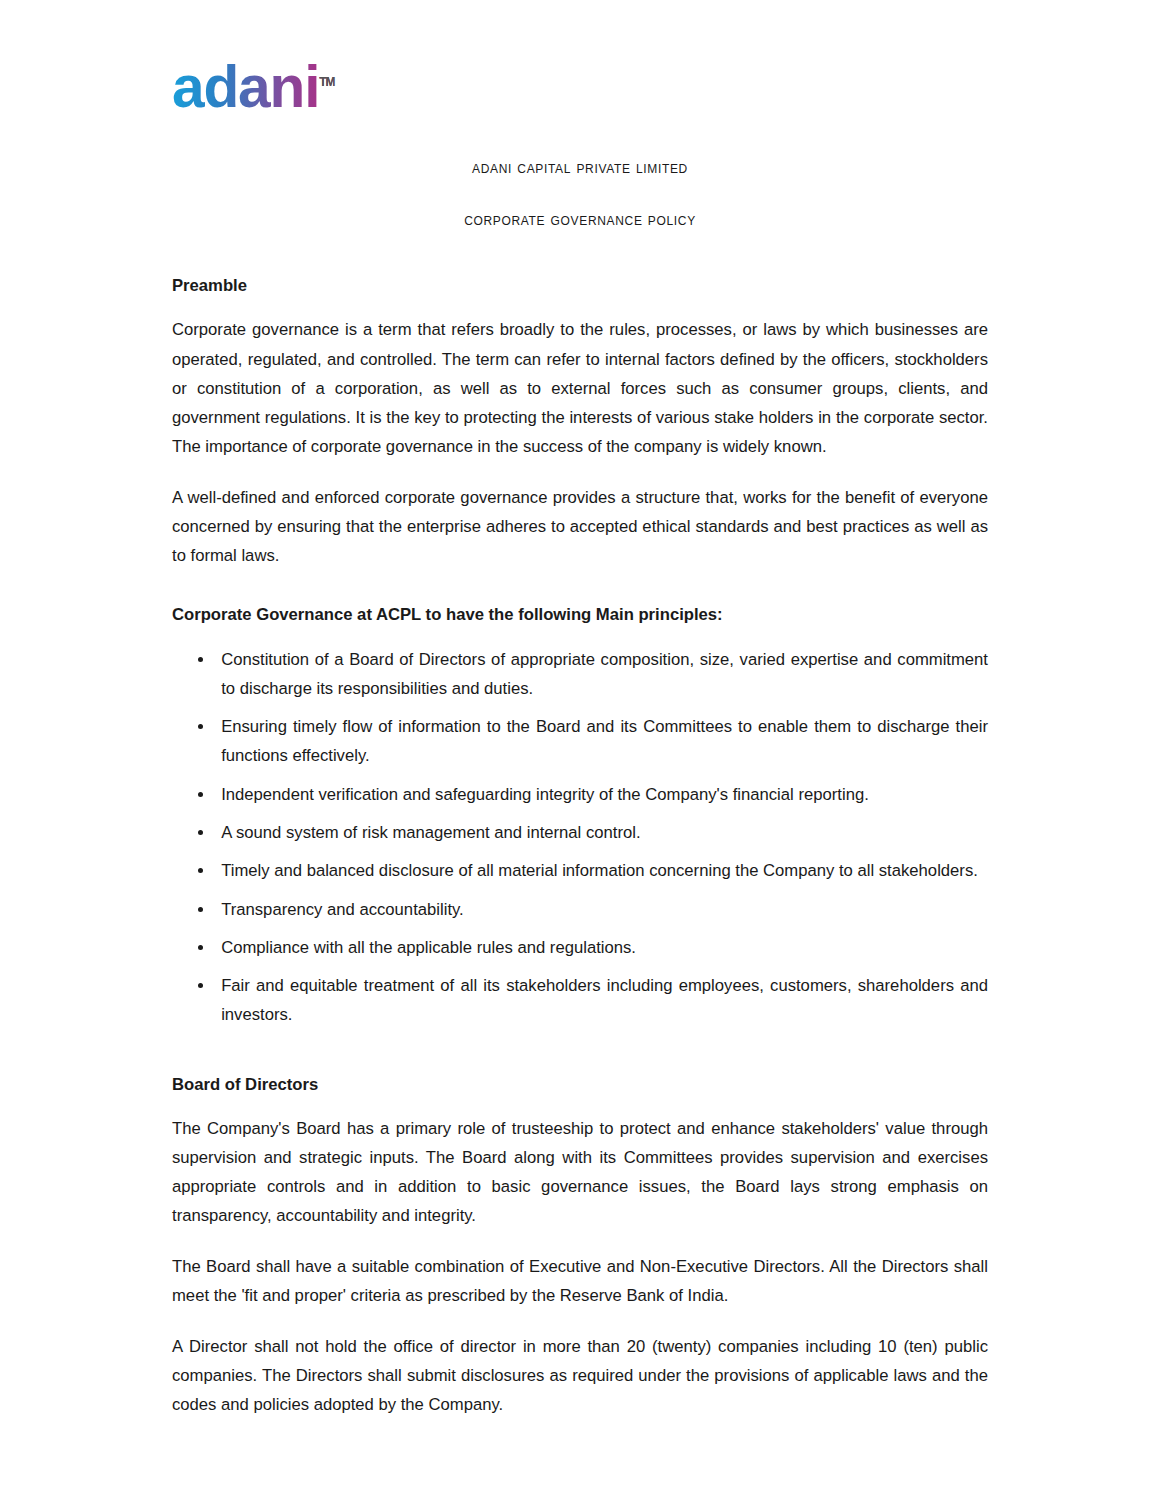adaniTM
Adani Capital Private Limited
Corporate Governance Policy
Preamble
Corporate governance is a term that refers broadly to the rules, processes, or laws by which businesses are operated, regulated, and controlled. The term can refer to internal factors defined by the officers, stockholders or constitution of a corporation, as well as to external forces such as consumer groups, clients, and government regulations. It is the key to protecting the interests of various stake holders in the corporate sector. The importance of corporate governance in the success of the company is widely known.
A well-defined and enforced corporate governance provides a structure that, works for the benefit of everyone concerned by ensuring that the enterprise adheres to accepted ethical standards and best practices as well as to formal laws.
Corporate Governance at ACPL to have the following Main principles:
Constitution of a Board of Directors of appropriate composition, size, varied expertise and commitment to discharge its responsibilities and duties.
Ensuring timely flow of information to the Board and its Committees to enable them to discharge their functions effectively.
Independent verification and safeguarding integrity of the Company's financial reporting.
A sound system of risk management and internal control.
Timely and balanced disclosure of all material information concerning the Company to all stakeholders.
Transparency and accountability.
Compliance with all the applicable rules and regulations.
Fair and equitable treatment of all its stakeholders including employees, customers, shareholders and investors.
Board of Directors
The Company's Board has a primary role of trusteeship to protect and enhance stakeholders' value through supervision and strategic inputs. The Board along with its Committees provides supervision and exercises appropriate controls and in addition to basic governance issues, the Board lays strong emphasis on transparency, accountability and integrity.
The Board shall have a suitable combination of Executive and Non-Executive Directors. All the Directors shall meet the 'fit and proper' criteria as prescribed by the Reserve Bank of India.
A Director shall not hold the office of director in more than 20 (twenty) companies including 10 (ten) public companies. The Directors shall submit disclosures as required under the provisions of applicable laws and the codes and policies adopted by the Company.